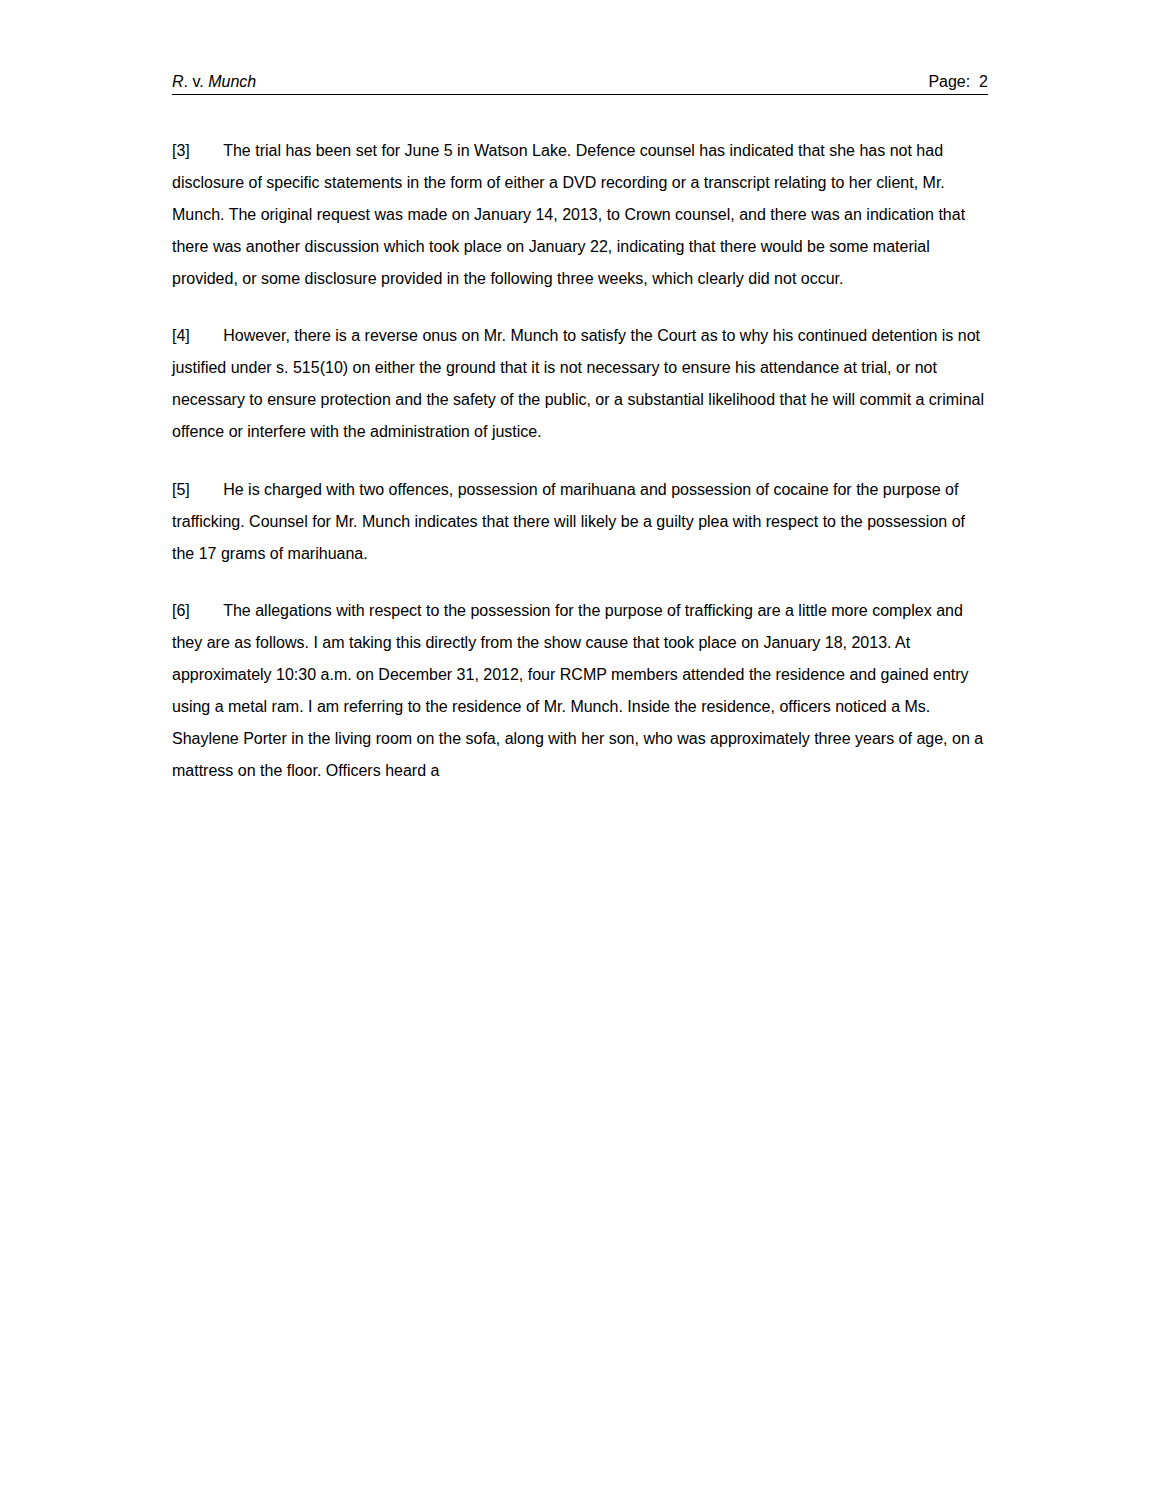R. v. Munch Page: 2
[3] The trial has been set for June 5 in Watson Lake. Defence counsel has indicated that she has not had disclosure of specific statements in the form of either a DVD recording or a transcript relating to her client, Mr. Munch. The original request was made on January 14, 2013, to Crown counsel, and there was an indication that there was another discussion which took place on January 22, indicating that there would be some material provided, or some disclosure provided in the following three weeks, which clearly did not occur.
[4] However, there is a reverse onus on Mr. Munch to satisfy the Court as to why his continued detention is not justified under s. 515(10) on either the ground that it is not necessary to ensure his attendance at trial, or not necessary to ensure protection and the safety of the public, or a substantial likelihood that he will commit a criminal offence or interfere with the administration of justice.
[5] He is charged with two offences, possession of marihuana and possession of cocaine for the purpose of trafficking. Counsel for Mr. Munch indicates that there will likely be a guilty plea with respect to the possession of the 17 grams of marihuana.
[6] The allegations with respect to the possession for the purpose of trafficking are a little more complex and they are as follows. I am taking this directly from the show cause that took place on January 18, 2013. At approximately 10:30 a.m. on December 31, 2012, four RCMP members attended the residence and gained entry using a metal ram. I am referring to the residence of Mr. Munch. Inside the residence, officers noticed a Ms. Shaylene Porter in the living room on the sofa, along with her son, who was approximately three years of age, on a mattress on the floor. Officers heard a